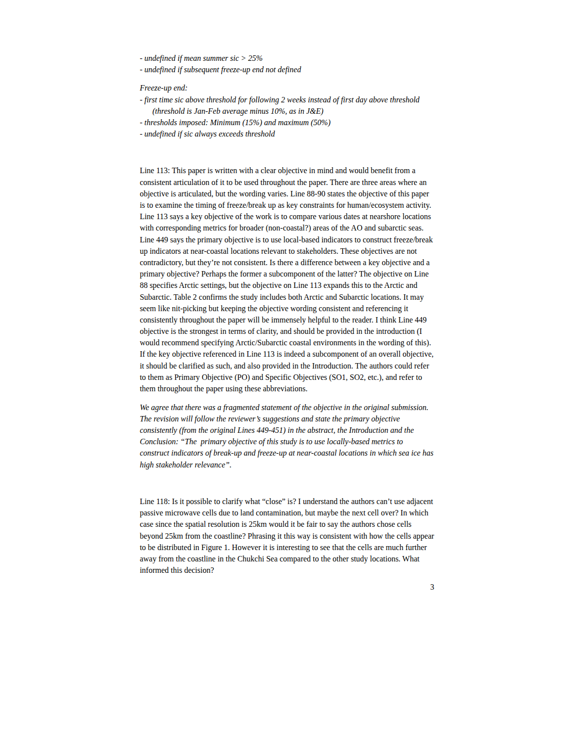- undefined if mean summer sic > 25%
- undefined if subsequent freeze-up end not defined
Freeze-up end:
- first time sic above threshold for following 2 weeks instead of first day above threshold
(threshold is Jan-Feb average minus 10%, as in J&E)
- thresholds imposed: Minimum (15%) and maximum (50%)
- undefined if sic always exceeds threshold
Line 113: This paper is written with a clear objective in mind and would benefit from a consistent articulation of it to be used throughout the paper. There are three areas where an objective is articulated, but the wording varies. Line 88-90 states the objective of this paper is to examine the timing of freeze/break up as key constraints for human/ecosystem activity. Line 113 says a key objective of the work is to compare various dates at nearshore locations with corresponding metrics for broader (non-coastal?) areas of the AO and subarctic seas. Line 449 says the primary objective is to use local-based indicators to construct freeze/break up indicators at near-coastal locations relevant to stakeholders. These objectives are not contradictory, but they’re not consistent. Is there a difference between a key objective and a primary objective? Perhaps the former a subcomponent of the latter? The objective on Line 88 specifies Arctic settings, but the objective on Line 113 expands this to the Arctic and Subarctic. Table 2 confirms the study includes both Arctic and Subarctic locations. It may seem like nit-picking but keeping the objective wording consistent and referencing it consistently throughout the paper will be immensely helpful to the reader. I think Line 449 objective is the strongest in terms of clarity, and should be provided in the introduction (I would recommend specifying Arctic/Subarctic coastal environments in the wording of this). If the key objective referenced in Line 113 is indeed a subcomponent of an overall objective, it should be clarified as such, and also provided in the Introduction. The authors could refer to them as Primary Objective (PO) and Specific Objectives (SO1, SO2, etc.), and refer to them throughout the paper using these abbreviations.
We agree that there was a fragmented statement of the objective in the original submission. The revision will follow the reviewer’s suggestions and state the primary objective consistently (from the original Lines 449-451) in the abstract, the Introduction and the Conclusion: “The primary objective of this study is to use locally-based metrics to construct indicators of break-up and freeze-up at near-coastal locations in which sea ice has high stakeholder relevance”.
Line 118: Is it possible to clarify what “close” is? I understand the authors can’t use adjacent passive microwave cells due to land contamination, but maybe the next cell over? In which case since the spatial resolution is 25km would it be fair to say the authors chose cells beyond 25km from the coastline? Phrasing it this way is consistent with how the cells appear to be distributed in Figure 1. However it is interesting to see that the cells are much further away from the coastline in the Chukchi Sea compared to the other study locations. What informed this decision?
3